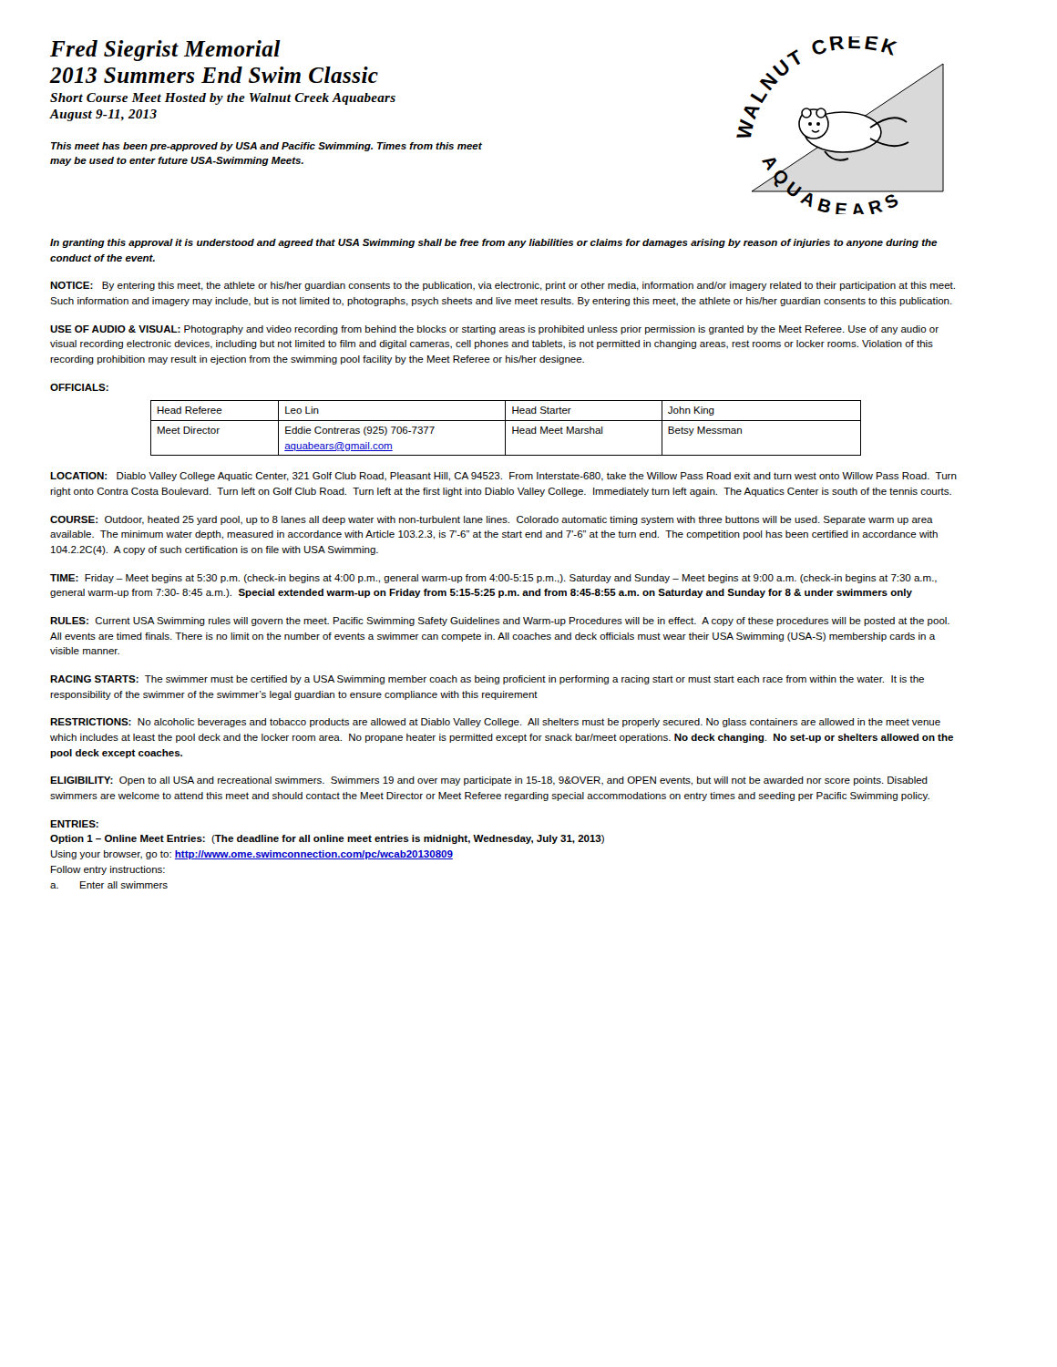WALNUT CREEK AQUABEARS
Fred Siegrist Memorial
2013 Summers End Swim Classic
Short Course Meet Hosted by the Walnut Creek Aquabears
August 9-11, 2013
This meet has been pre-approved by USA and Pacific Swimming. Times from this meet
may be used to enter future USA-Swimming Meets.
In granting this approval it is understood and agreed that USA Swimming shall be free from any liabilities or claims for damages arising by reason of injuries to anyone during the conduct of the event.
NOTICE: By entering this meet, the athlete or his/her guardian consents to the publication, via electronic, print or other media, information and/or imagery related to their participation at this meet. Such information and imagery may include, but is not limited to, photographs, psych sheets and live meet results. By entering this meet, the athlete or his/her guardian consents to this publication.
USE OF AUDIO & VISUAL: Photography and video recording from behind the blocks or starting areas is prohibited unless prior permission is granted by the Meet Referee. Use of any audio or visual recording electronic devices, including but not limited to film and digital cameras, cell phones and tablets, is not permitted in changing areas, rest rooms or locker rooms. Violation of this recording prohibition may result in ejection from the swimming pool facility by the Meet Referee or his/her designee.
OFFICIALS:
| Head Referee | Leo Lin | Head Starter | John King |
| Meet Director | Eddie Contreras (925) 706-7377 aquabears@gmail.com | Head Meet Marshal | Betsy Messman |
LOCATION: Diablo Valley College Aquatic Center, 321 Golf Club Road, Pleasant Hill, CA 94523. From Interstate-680, take the Willow Pass Road exit and turn west onto Willow Pass Road. Turn right onto Contra Costa Boulevard. Turn left on Golf Club Road. Turn left at the first light into Diablo Valley College. Immediately turn left again. The Aquatics Center is south of the tennis courts.
COURSE: Outdoor, heated 25 yard pool, up to 8 lanes all deep water with non-turbulent lane lines. Colorado automatic timing system with three buttons will be used. Separate warm up area available. The minimum water depth, measured in accordance with Article 103.2.3, is 7'-6” at the start end and 7'-6” at the turn end. The competition pool has been certified in accordance with 104.2.2C(4). A copy of such certification is on file with USA Swimming.
TIME: Friday – Meet begins at 5:30 p.m. (check-in begins at 4:00 p.m., general warm-up from 4:00-5:15 p.m.,). Saturday and Sunday – Meet begins at 9:00 a.m. (check-in begins at 7:30 a.m., general warm-up from 7:30- 8:45 a.m.). Special extended warm-up on Friday from 5:15-5:25 p.m. and from 8:45-8:55 a.m. on Saturday and Sunday for 8 & under swimmers only
RULES: Current USA Swimming rules will govern the meet. Pacific Swimming Safety Guidelines and Warm-up Procedures will be in effect. A copy of these procedures will be posted at the pool. All events are timed finals. There is no limit on the number of events a swimmer can compete in. All coaches and deck officials must wear their USA Swimming (USA-S) membership cards in a visible manner.
RACING STARTS: The swimmer must be certified by a USA Swimming member coach as being proficient in performing a racing start or must start each race from within the water. It is the responsibility of the swimmer of the swimmer’s legal guardian to ensure compliance with this requirement
RESTRICTIONS: No alcoholic beverages and tobacco products are allowed at Diablo Valley College. All shelters must be properly secured. No glass containers are allowed in the meet venue which includes at least the pool deck and the locker room area. No propane heater is permitted except for snack bar/meet operations. No deck changing. No set-up or shelters allowed on the pool deck except coaches.
ELIGIBILITY: Open to all USA and recreational swimmers. Swimmers 19 and over may participate in 15-18, 9&OVER, and OPEN events, but will not be awarded nor score points. Disabled swimmers are welcome to attend this meet and should contact the Meet Director or Meet Referee regarding special accommodations on entry times and seeding per Pacific Swimming policy.
ENTRIES:
Option 1 – Online Meet Entries: (The deadline for all online meet entries is midnight, Wednesday, July 31, 2013)
Using your browser, go to: http://www.ome.swimconnection.com/pc/wcab20130809
Follow entry instructions:
a. Enter all swimmers